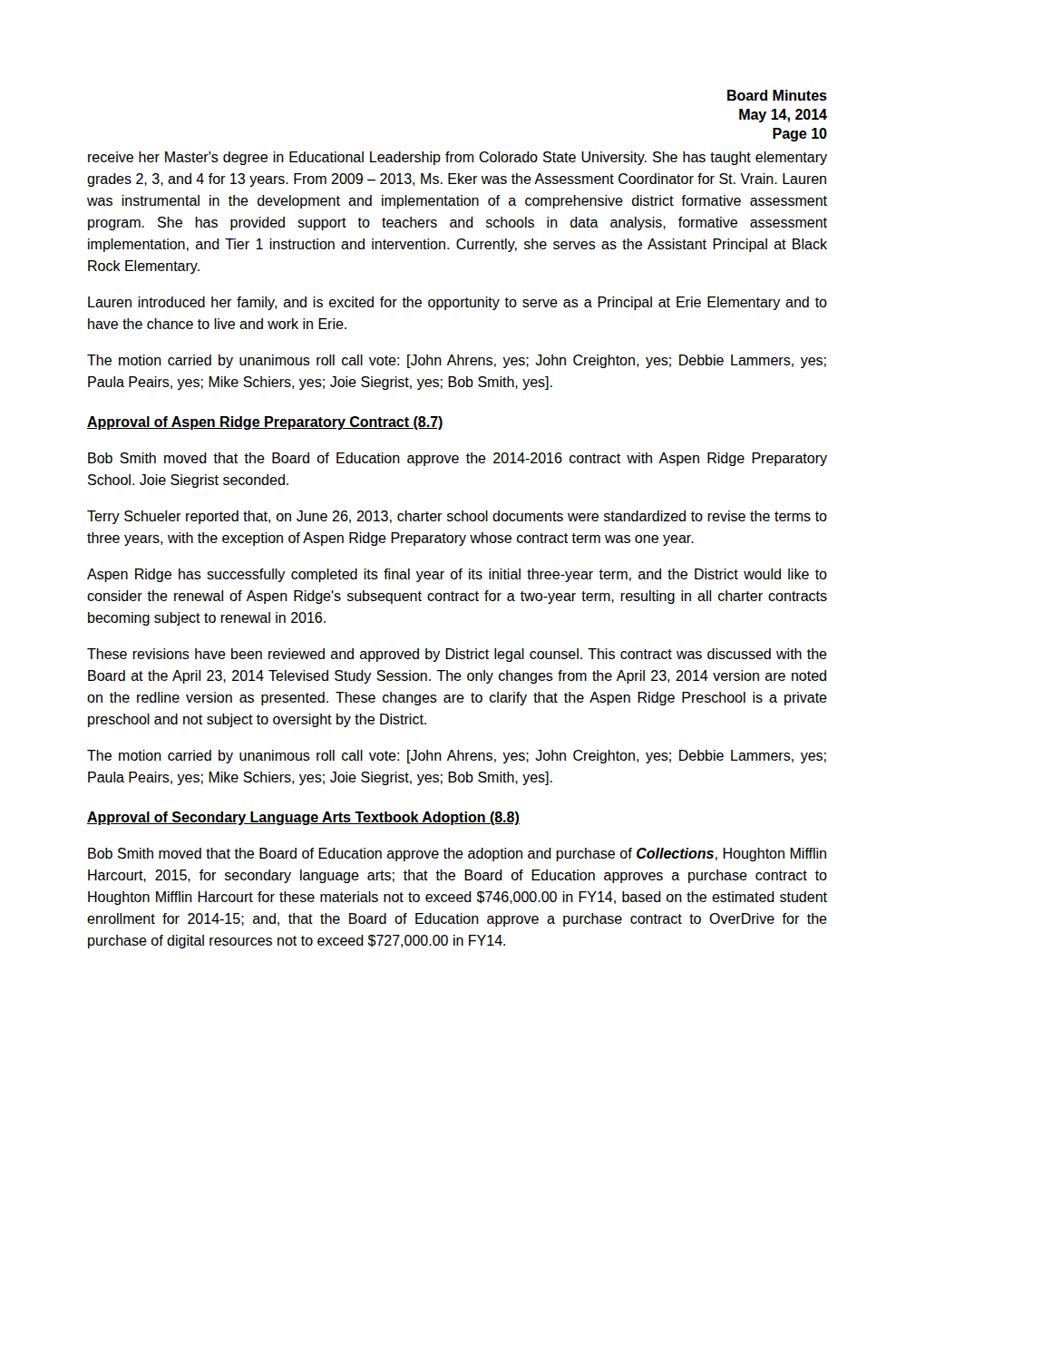Board Minutes
May 14, 2014
Page 10
receive her Master's degree in Educational Leadership from Colorado State University. She has taught elementary grades 2, 3, and 4 for 13 years. From 2009 – 2013, Ms. Eker was the Assessment Coordinator for St. Vrain. Lauren was instrumental in the development and implementation of a comprehensive district formative assessment program. She has provided support to teachers and schools in data analysis, formative assessment implementation, and Tier 1 instruction and intervention. Currently, she serves as the Assistant Principal at Black Rock Elementary.
Lauren introduced her family, and is excited for the opportunity to serve as a Principal at Erie Elementary and to have the chance to live and work in Erie.
The motion carried by unanimous roll call vote: [John Ahrens, yes; John Creighton, yes; Debbie Lammers, yes; Paula Peairs, yes; Mike Schiers, yes; Joie Siegrist, yes; Bob Smith, yes].
Approval of Aspen Ridge Preparatory Contract (8.7)
Bob Smith moved that the Board of Education approve the 2014-2016 contract with Aspen Ridge Preparatory School. Joie Siegrist seconded.
Terry Schueler reported that, on June 26, 2013, charter school documents were standardized to revise the terms to three years, with the exception of Aspen Ridge Preparatory whose contract term was one year.
Aspen Ridge has successfully completed its final year of its initial three-year term, and the District would like to consider the renewal of Aspen Ridge's subsequent contract for a two-year term, resulting in all charter contracts becoming subject to renewal in 2016.
These revisions have been reviewed and approved by District legal counsel. This contract was discussed with the Board at the April 23, 2014 Televised Study Session. The only changes from the April 23, 2014 version are noted on the redline version as presented. These changes are to clarify that the Aspen Ridge Preschool is a private preschool and not subject to oversight by the District.
The motion carried by unanimous roll call vote: [John Ahrens, yes; John Creighton, yes; Debbie Lammers, yes; Paula Peairs, yes; Mike Schiers, yes; Joie Siegrist, yes; Bob Smith, yes].
Approval of Secondary Language Arts Textbook Adoption (8.8)
Bob Smith moved that the Board of Education approve the adoption and purchase of Collections, Houghton Mifflin Harcourt, 2015, for secondary language arts; that the Board of Education approves a purchase contract to Houghton Mifflin Harcourt for these materials not to exceed $746,000.00 in FY14, based on the estimated student enrollment for 2014-15; and, that the Board of Education approve a purchase contract to OverDrive for the purchase of digital resources not to exceed $727,000.00 in FY14.